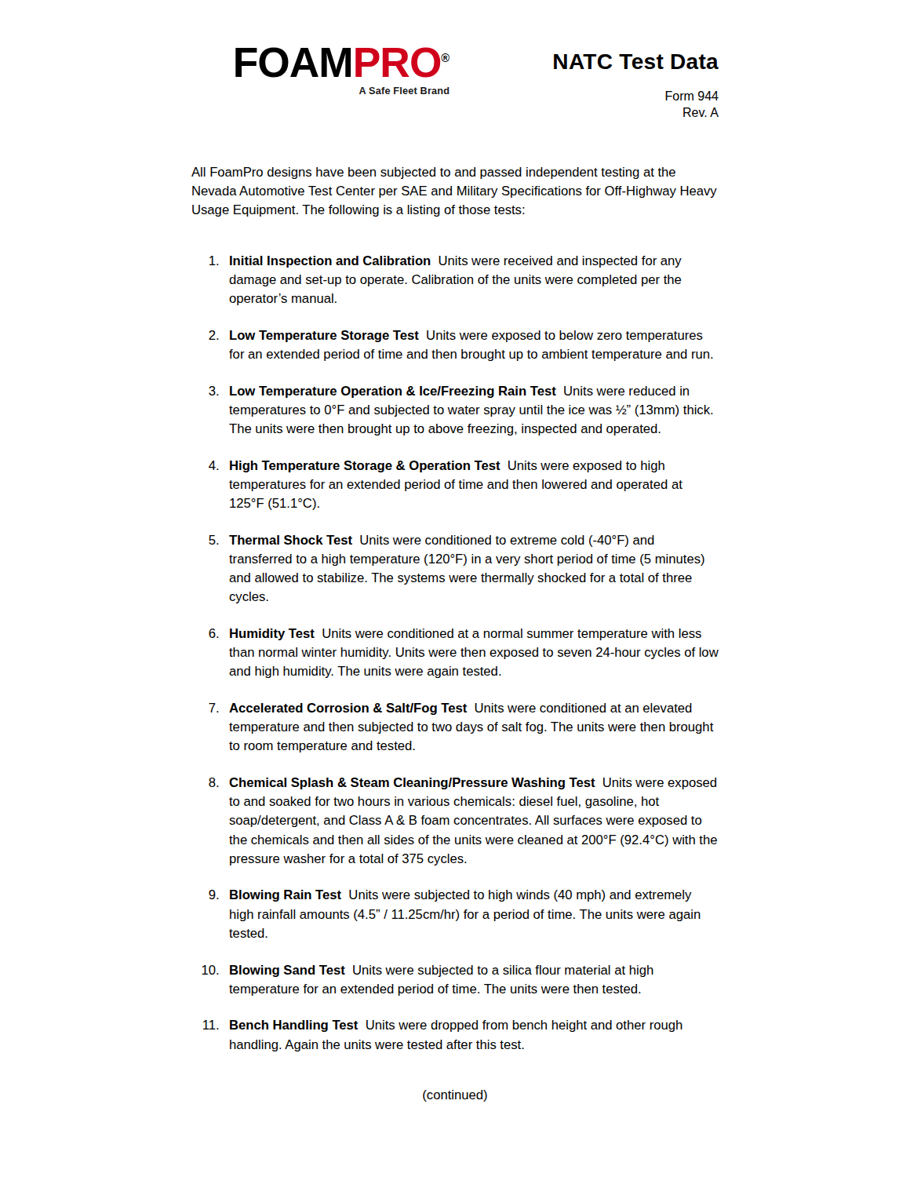FOAM PRO®
A Safe Fleet Brand
NATC Test Data
Form 944
Rev. A
All FoamPro designs have been subjected to and passed independent testing at the Nevada Automotive Test Center per SAE and Military Specifications for Off-Highway Heavy Usage Equipment. The following is a listing of those tests:
Initial Inspection and Calibration Units were received and inspected for any damage and set-up to operate. Calibration of the units were completed per the operator’s manual.
Low Temperature Storage Test Units were exposed to below zero temperatures for an extended period of time and then brought up to ambient temperature and run.
Low Temperature Operation & Ice/Freezing Rain Test Units were reduced in temperatures to 0°F and subjected to water spray until the ice was ½” (13mm) thick. The units were then brought up to above freezing, inspected and operated.
High Temperature Storage & Operation Test Units were exposed to high temperatures for an extended period of time and then lowered and operated at 125°F (51.1°C).
Thermal Shock Test Units were conditioned to extreme cold (-40°F) and transferred to a high temperature (120°F) in a very short period of time (5 minutes) and allowed to stabilize. The systems were thermally shocked for a total of three cycles.
Humidity Test Units were conditioned at a normal summer temperature with less than normal winter humidity. Units were then exposed to seven 24-hour cycles of low and high humidity. The units were again tested.
Accelerated Corrosion & Salt/Fog Test Units were conditioned at an elevated temperature and then subjected to two days of salt fog. The units were then brought to room temperature and tested.
Chemical Splash & Steam Cleaning/Pressure Washing Test Units were exposed to and soaked for two hours in various chemicals: diesel fuel, gasoline, hot soap/detergent, and Class A & B foam concentrates. All surfaces were exposed to the chemicals and then all sides of the units were cleaned at 200°F (92.4°C) with the pressure washer for a total of 375 cycles.
Blowing Rain Test Units were subjected to high winds (40 mph) and extremely high rainfall amounts (4.5” / 11.25cm/hr) for a period of time. The units were again tested.
Blowing Sand Test Units were subjected to a silica flour material at high temperature for an extended period of time. The units were then tested.
Bench Handling Test Units were dropped from bench height and other rough handling. Again the units were tested after this test.
(continued)